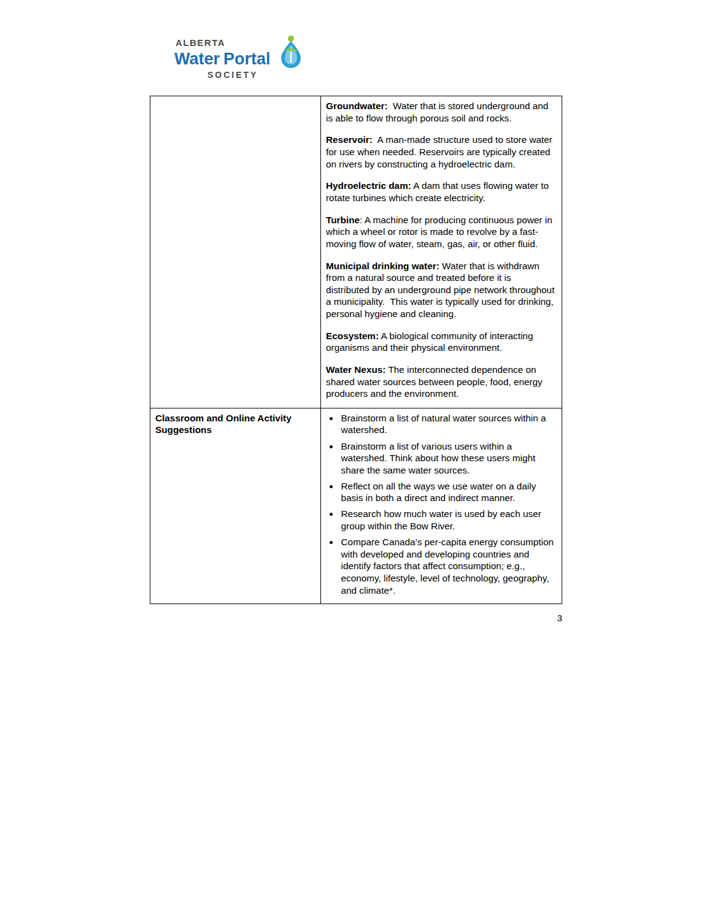ALBERTA Water Portal SOCIETY
| | Groundwater: Water that is stored underground and is able to flow through porous soil and rocks. Reservoir: A man-made structure used to store water for use when needed. Reservoirs are typically created on rivers by constructing a hydroelectric dam. Hydroelectric dam: A dam that uses flowing water to rotate turbines which create electricity. Turbine : A machine for producing continuous power in which a wheel or rotor is made to revolve by a fast-moving flow of water, steam, gas, air, or other fluid. Municipal drinking water: Water that is withdrawn from a natural source and treated before it is distributed by an underground pipe network throughout a municipality. This water is typically used for drinking, personal hygiene and cleaning. Ecosystem: A biological community of interacting organisms and their physical environment. Water Nexus: The interconnected dependence on shared water sources between people, food, energy producers and the environment. |
| Classroom and Online Activity Suggestions | Brainstorm a list of natural water sources within a watershed. Brainstorm a list of various users within a watershed. Think about how these users might share the same water sources. Reflect on all the ways we use water on a daily basis in both a direct and indirect manner. Research how much water is used by each user group within the Bow River. Compare Canada’s per-capita energy consumption with developed and developing countries and identify factors that affect consumption; e.g., economy, lifestyle, level of technology, geography, and climate*. |
3